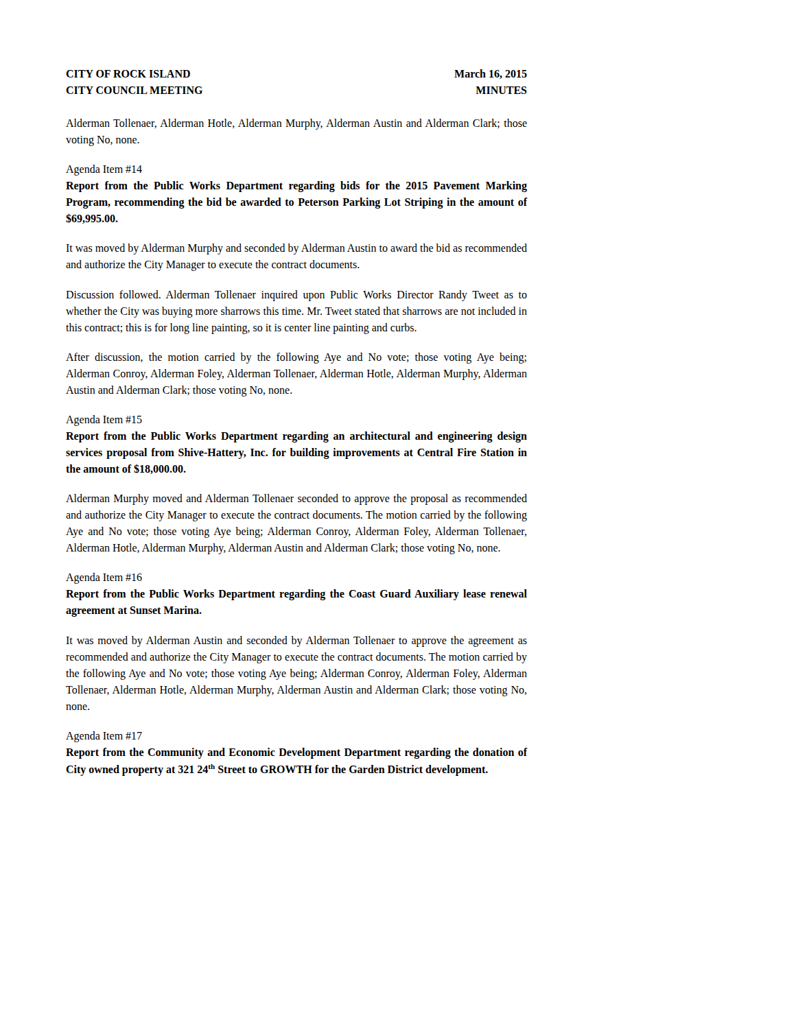CITY OF ROCK ISLAND
CITY COUNCIL MEETING
March 16, 2015
MINUTES
Alderman Tollenaer, Alderman Hotle, Alderman Murphy, Alderman Austin and Alderman Clark; those voting No, none.
Agenda Item #14
Report from the Public Works Department regarding bids for the 2015 Pavement Marking Program, recommending the bid be awarded to Peterson Parking Lot Striping in the amount of $69,995.00.
It was moved by Alderman Murphy and seconded by Alderman Austin to award the bid as recommended and authorize the City Manager to execute the contract documents.
Discussion followed. Alderman Tollenaer inquired upon Public Works Director Randy Tweet as to whether the City was buying more sharrows this time. Mr. Tweet stated that sharrows are not included in this contract; this is for long line painting, so it is center line painting and curbs.
After discussion, the motion carried by the following Aye and No vote; those voting Aye being; Alderman Conroy, Alderman Foley, Alderman Tollenaer, Alderman Hotle, Alderman Murphy, Alderman Austin and Alderman Clark; those voting No, none.
Agenda Item #15
Report from the Public Works Department regarding an architectural and engineering design services proposal from Shive-Hattery, Inc. for building improvements at Central Fire Station in the amount of $18,000.00.
Alderman Murphy moved and Alderman Tollenaer seconded to approve the proposal as recommended and authorize the City Manager to execute the contract documents. The motion carried by the following Aye and No vote; those voting Aye being; Alderman Conroy, Alderman Foley, Alderman Tollenaer, Alderman Hotle, Alderman Murphy, Alderman Austin and Alderman Clark; those voting No, none.
Agenda Item #16
Report from the Public Works Department regarding the Coast Guard Auxiliary lease renewal agreement at Sunset Marina.
It was moved by Alderman Austin and seconded by Alderman Tollenaer to approve the agreement as recommended and authorize the City Manager to execute the contract documents. The motion carried by the following Aye and No vote; those voting Aye being; Alderman Conroy, Alderman Foley, Alderman Tollenaer, Alderman Hotle, Alderman Murphy, Alderman Austin and Alderman Clark; those voting No, none.
Agenda Item #17
Report from the Community and Economic Development Department regarding the donation of City owned property at 321 24th Street to GROWTH for the Garden District development.